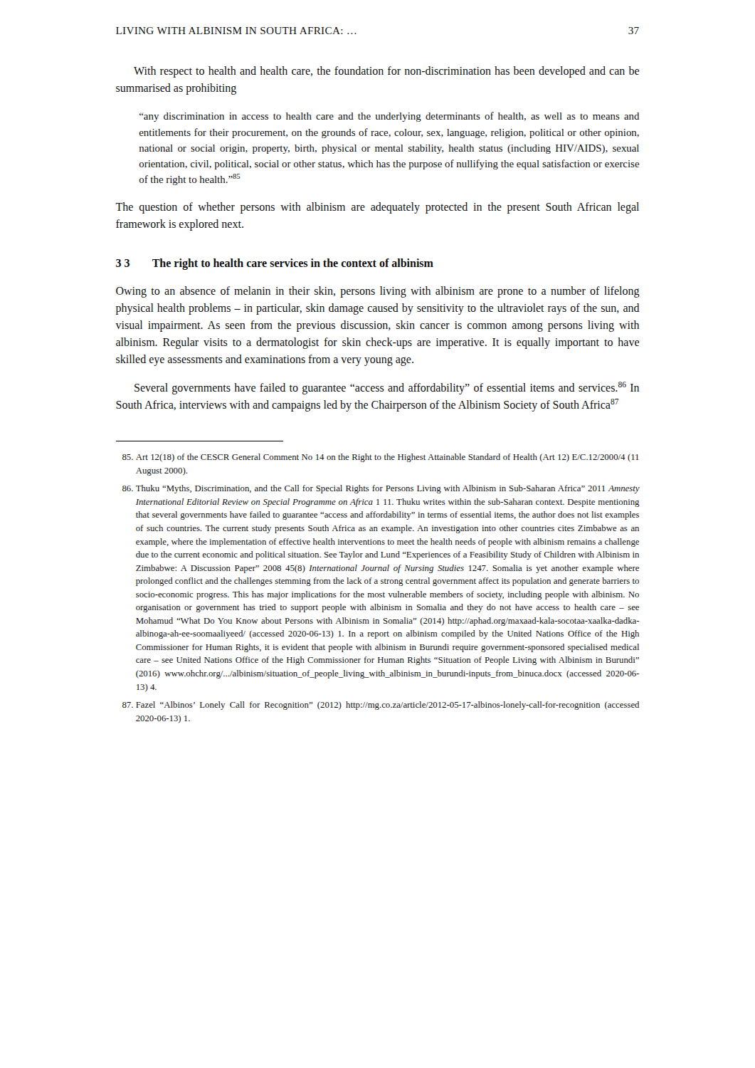Living with albinism in South Africa: … 37
With respect to health and health care, the foundation for non-discrimination has been developed and can be summarised as prohibiting
“any discrimination in access to health care and the underlying determinants of health, as well as to means and entitlements for their procurement, on the grounds of race, colour, sex, language, religion, political or other opinion, national or social origin, property, birth, physical or mental stability, health status (including HIV/AIDS), sexual orientation, civil, political, social or other status, which has the purpose of nullifying the equal satisfaction or exercise of the right to health.”85
The question of whether persons with albinism are adequately protected in the present South African legal framework is explored next.
3 3 The right to health care services in the context of albinism
Owing to an absence of melanin in their skin, persons living with albinism are prone to a number of lifelong physical health problems – in particular, skin damage caused by sensitivity to the ultraviolet rays of the sun, and visual impairment. As seen from the previous discussion, skin cancer is common among persons living with albinism. Regular visits to a dermatologist for skin check-ups are imperative. It is equally important to have skilled eye assessments and examinations from a very young age.
Several governments have failed to guarantee “access and affordability” of essential items and services.86 In South Africa, interviews with and campaigns led by the Chairperson of the Albinism Society of South Africa87
Art 12(18) of the CESCR General Comment No 14 on the Right to the Highest Attainable Standard of Health (Art 12) E/C.12/2000/4 (11 August 2000).
Thuku “Myths, Discrimination, and the Call for Special Rights for Persons Living with Albinism in Sub-Saharan Africa” 2011 Amnesty International Editorial Review on Special Programme on Africa 1 11. Thuku writes within the sub-Saharan context. Despite mentioning that several governments have failed to guarantee “access and affordability” in terms of essential items, the author does not list examples of such countries. The current study presents South Africa as an example. An investigation into other countries cites Zimbabwe as an example, where the implementation of effective health interventions to meet the health needs of people with albinism remains a challenge due to the current economic and political situation. See Taylor and Lund “Experiences of a Feasibility Study of Children with Albinism in Zimbabwe: A Discussion Paper” 2008 45(8) International Journal of Nursing Studies 1247. Somalia is yet another example where prolonged conflict and the challenges stemming from the lack of a strong central government affect its population and generate barriers to socio-economic progress. This has major implications for the most vulnerable members of society, including people with albinism. No organisation or government has tried to support people with albinism in Somalia and they do not have access to health care – see Mohamud “What Do You Know about Persons with Albinism in Somalia” (2014) http://aphad.org/maxaad-kala-socotaa-xaalka-dadka-albinoga-ah-ee-soomaaliyeed/ (accessed 2020-06-13) 1. In a report on albinism compiled by the United Nations Office of the High Commissioner for Human Rights, it is evident that people with albinism in Burundi require government-sponsored specialised medical care – see United Nations Office of the High Commissioner for Human Rights “Situation of People Living with Albinism in Burundi” (2016) www.ohchr.org/.../albinism/situation_of_people_living_with_albinism_in_burundi-inputs_from_binuca.docx (accessed 2020-06-13) 4.
Fazel “Albinos’ Lonely Call for Recognition” (2012) http://mg.co.za/article/2012-05-17-albinos-lonely-call-for-recognition (accessed 2020-06-13) 1.